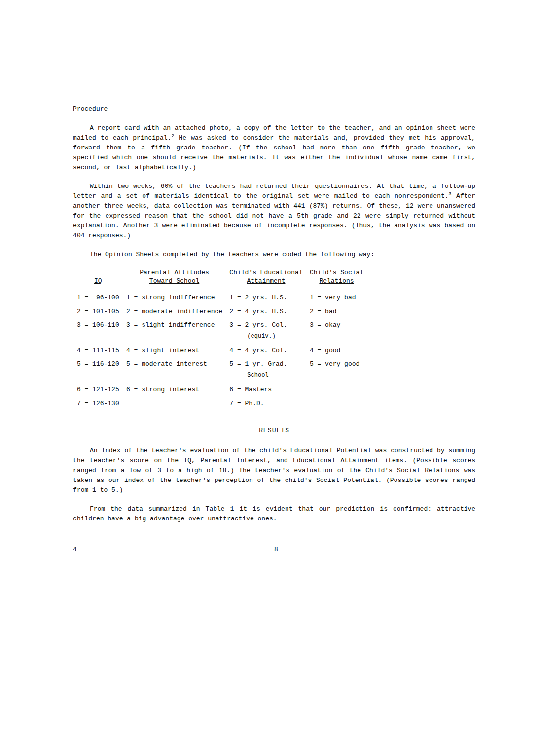Procedure
A report card with an attached photo, a copy of the letter to the teacher, and an opinion sheet were mailed to each principal.2 He was asked to consider the materials and, provided they met his approval, forward them to a fifth grade teacher. (If the school had more than one fifth grade teacher, we specified which one should receive the materials. It was either the individual whose name came first, second, or last alphabetically.)
Within two weeks, 60% of the teachers had returned their questionnaires. At that time, a follow-up letter and a set of materials identical to the original set were mailed to each nonrespondent.3 After another three weeks, data collection was terminated with 441 (87%) returns. Of these, 12 were unanswered for the expressed reason that the school did not have a 5th grade and 22 were simply returned without explanation. Another 3 were eliminated because of incomplete responses. (Thus, the analysis was based on 404 responses.)
The Opinion Sheets completed by the teachers were coded the following way:
| IQ | Parental Attitudes Toward School | Child's Educational Attainment | Child's Social Relations |
| --- | --- | --- | --- |
| 1 = 96-100 | 1 = strong indifference | 1 = 2 yrs. H.S. | 1 = very bad |
| 2 = 101-105 | 2 = moderate indifference | 2 = 4 yrs. H.S. | 2 = bad |
| 3 = 106-110 | 3 = slight indifference | 3 = 2 yrs. Col. | 3 = okay |
| | | (equiv.) | |
| 4 = 111-115 | 4 = slight interest | 4 = 4 yrs. Col. | 4 = good |
| 5 = 116-120 | 5 = moderate interest | 5 = 1 yr. Grad. | 5 = very good |
| | | School | |
| 6 = 121-125 | 6 = strong interest | 6 = Masters | |
| 7 = 126-130 | | 7 = Ph.D. | |
RESULTS
An Index of the teacher's evaluation of the child's Educational Potential was constructed by summing the teacher's score on the IQ, Parental Interest, and Educational Attainment items. (Possible scores ranged from a low of 3 to a high of 18.) The teacher's evaluation of the Child's Social Relations was taken as our index of the teacher's perception of the child's Social Potential. (Possible scores ranged from 1 to 5.)
From the data summarized in Table 1 it is evident that our prediction is confirmed: attractive children have a big advantage over unattractive ones.
4
8